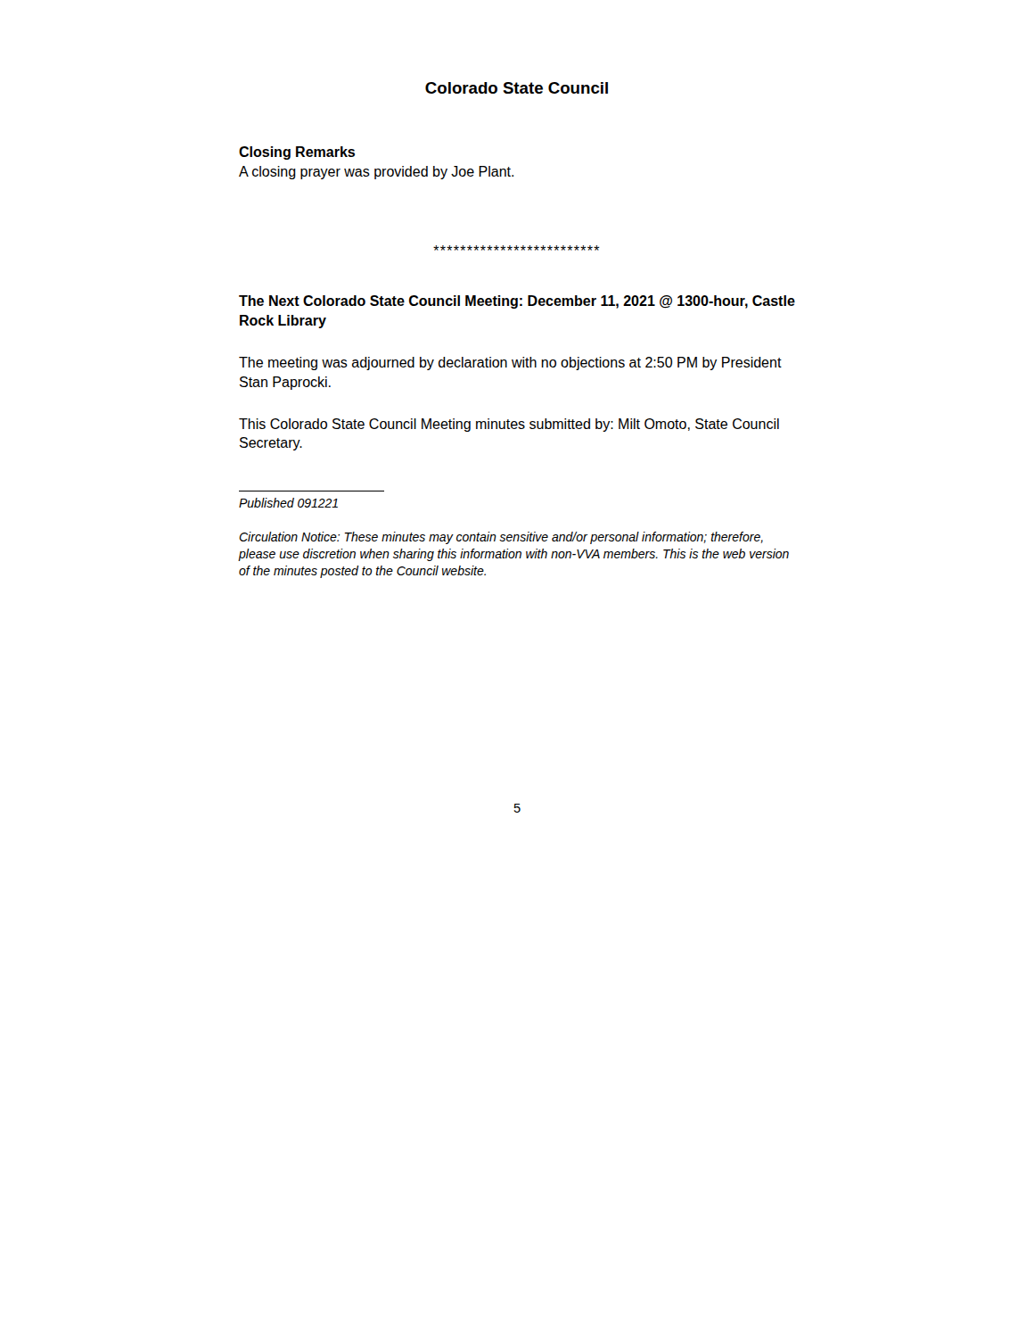Colorado State Council
Closing Remarks
A closing prayer was provided by Joe Plant.
*************************
The Next Colorado State Council Meeting: December 11, 2021 @ 1300-hour, Castle Rock Library
The meeting was adjourned by declaration with no objections at 2:50 PM by President Stan Paprocki.
This Colorado State Council Meeting minutes submitted by: Milt Omoto, State Council Secretary.
Published 091221
Circulation Notice: These minutes may contain sensitive and/or personal information; therefore, please use discretion when sharing this information with non-VVA members. This is the web version of the minutes posted to the Council website.
5